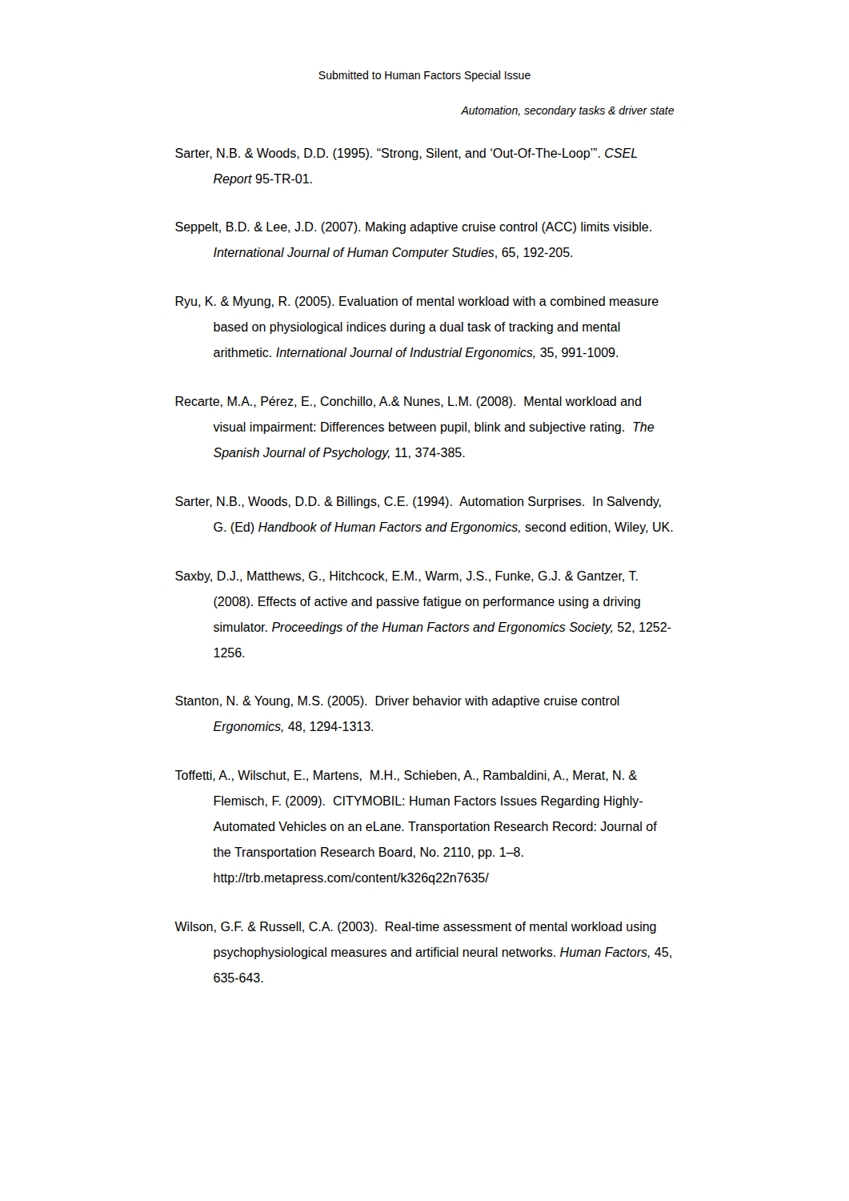Submitted to Human Factors Special Issue
Automation, secondary tasks & driver state
Sarter, N.B. & Woods, D.D. (1995). “Strong, Silent, and ‘Out-Of-The-Loop’”. CSEL Report 95-TR-01.
Seppelt, B.D. & Lee, J.D. (2007). Making adaptive cruise control (ACC) limits visible. International Journal of Human Computer Studies, 65, 192-205.
Ryu, K. & Myung, R. (2005). Evaluation of mental workload with a combined measure based on physiological indices during a dual task of tracking and mental arithmetic. International Journal of Industrial Ergonomics, 35, 991-1009.
Recarte, M.A., Pérez, E., Conchillo, A.& Nunes, L.M. (2008). Mental workload and visual impairment: Differences between pupil, blink and subjective rating. The Spanish Journal of Psychology, 11, 374-385.
Sarter, N.B., Woods, D.D. & Billings, C.E. (1994). Automation Surprises. In Salvendy, G. (Ed) Handbook of Human Factors and Ergonomics, second edition, Wiley, UK.
Saxby, D.J., Matthews, G., Hitchcock, E.M., Warm, J.S., Funke, G.J. & Gantzer, T. (2008). Effects of active and passive fatigue on performance using a driving simulator. Proceedings of the Human Factors and Ergonomics Society, 52, 1252-1256.
Stanton, N. & Young, M.S. (2005). Driver behavior with adaptive cruise control Ergonomics, 48, 1294-1313.
Toffetti, A., Wilschut, E., Martens, M.H., Schieben, A., Rambaldini, A., Merat, N. & Flemisch, F. (2009). CITYMOBIL: Human Factors Issues Regarding Highly-Automated Vehicles on an eLane. Transportation Research Record: Journal of the Transportation Research Board, No. 2110, pp. 1–8. http://trb.metapress.com/content/k326q22n7635/
Wilson, G.F. & Russell, C.A. (2003). Real-time assessment of mental workload using psychophysiological measures and artificial neural networks. Human Factors, 45, 635-643.